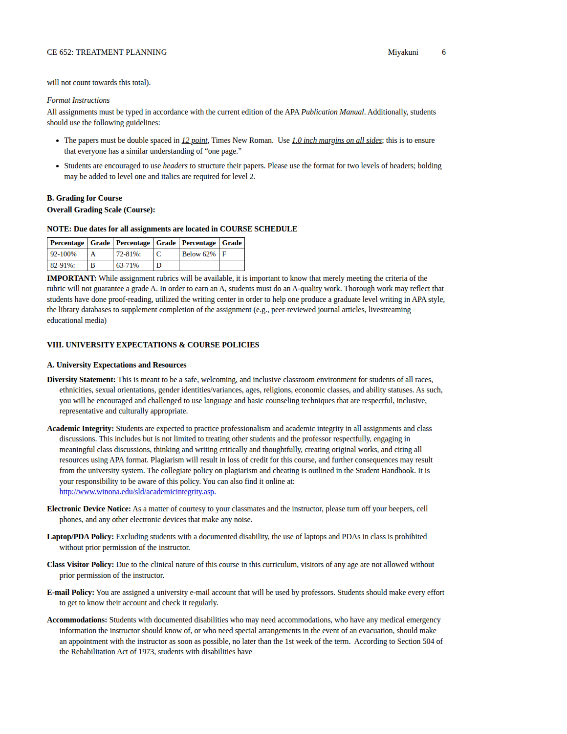CE 652: TREATMENT PLANNING Miyakuni 6
will not count towards this total).
Format Instructions
All assignments must be typed in accordance with the current edition of the APA Publication Manual. Additionally, students should use the following guidelines:
The papers must be double spaced in 12 point, Times New Roman. Use 1.0 inch margins on all sides; this is to ensure that everyone has a similar understanding of “one page.”
Students are encouraged to use headers to structure their papers. Please use the format for two levels of headers; bolding may be added to level one and italics are required for level 2.
B. Grading for Course
Overall Grading Scale (Course):
NOTE: Due dates for all assignments are located in COURSE SCHEDULE
| Percentage | Grade | Percentage | Grade | Percentage | Grade |
| --- | --- | --- | --- | --- | --- |
| 92-100% | A | 72-81%: | C | Below 62% | F |
| 82-91%: | B | 63-71% | D | | |
IMPORTANT: While assignment rubrics will be available, it is important to know that merely meeting the criteria of the rubric will not guarantee a grade A. In order to earn an A, students must do an A-quality work. Thorough work may reflect that students have done proof-reading, utilized the writing center in order to help one produce a graduate level writing in APA style, the library databases to supplement completion of the assignment (e.g., peer-reviewed journal articles, livestreaming educational media)
VIII. UNIVERSITY EXPECTATIONS & COURSE POLICIES
A. University Expectations and Resources
Diversity Statement: This is meant to be a safe, welcoming, and inclusive classroom environment for students of all races, ethnicities, sexual orientations, gender identities/variances, ages, religions, economic classes, and ability statuses. As such, you will be encouraged and challenged to use language and basic counseling techniques that are respectful, inclusive, representative and culturally appropriate.
Academic Integrity: Students are expected to practice professionalism and academic integrity in all assignments and class discussions. This includes but is not limited to treating other students and the professor respectfully, engaging in meaningful class discussions, thinking and writing critically and thoughtfully, creating original works, and citing all resources using APA format. Plagiarism will result in loss of credit for this course, and further consequences may result from the university system. The collegiate policy on plagiarism and cheating is outlined in the Student Handbook. It is your responsibility to be aware of this policy. You can also find it online at: http://www.winona.edu/sld/academicintegrity.asp.
Electronic Device Notice: As a matter of courtesy to your classmates and the instructor, please turn off your beepers, cell phones, and any other electronic devices that make any noise.
Laptop/PDA Policy: Excluding students with a documented disability, the use of laptops and PDAs in class is prohibited without prior permission of the instructor.
Class Visitor Policy: Due to the clinical nature of this course in this curriculum, visitors of any age are not allowed without prior permission of the instructor.
E-mail Policy: You are assigned a university e-mail account that will be used by professors. Students should make every effort to get to know their account and check it regularly.
Accommodations: Students with documented disabilities who may need accommodations, who have any medical emergency information the instructor should know of, or who need special arrangements in the event of an evacuation, should make an appointment with the instructor as soon as possible, no later than the 1st week of the term. According to Section 504 of the Rehabilitation Act of 1973, students with disabilities have